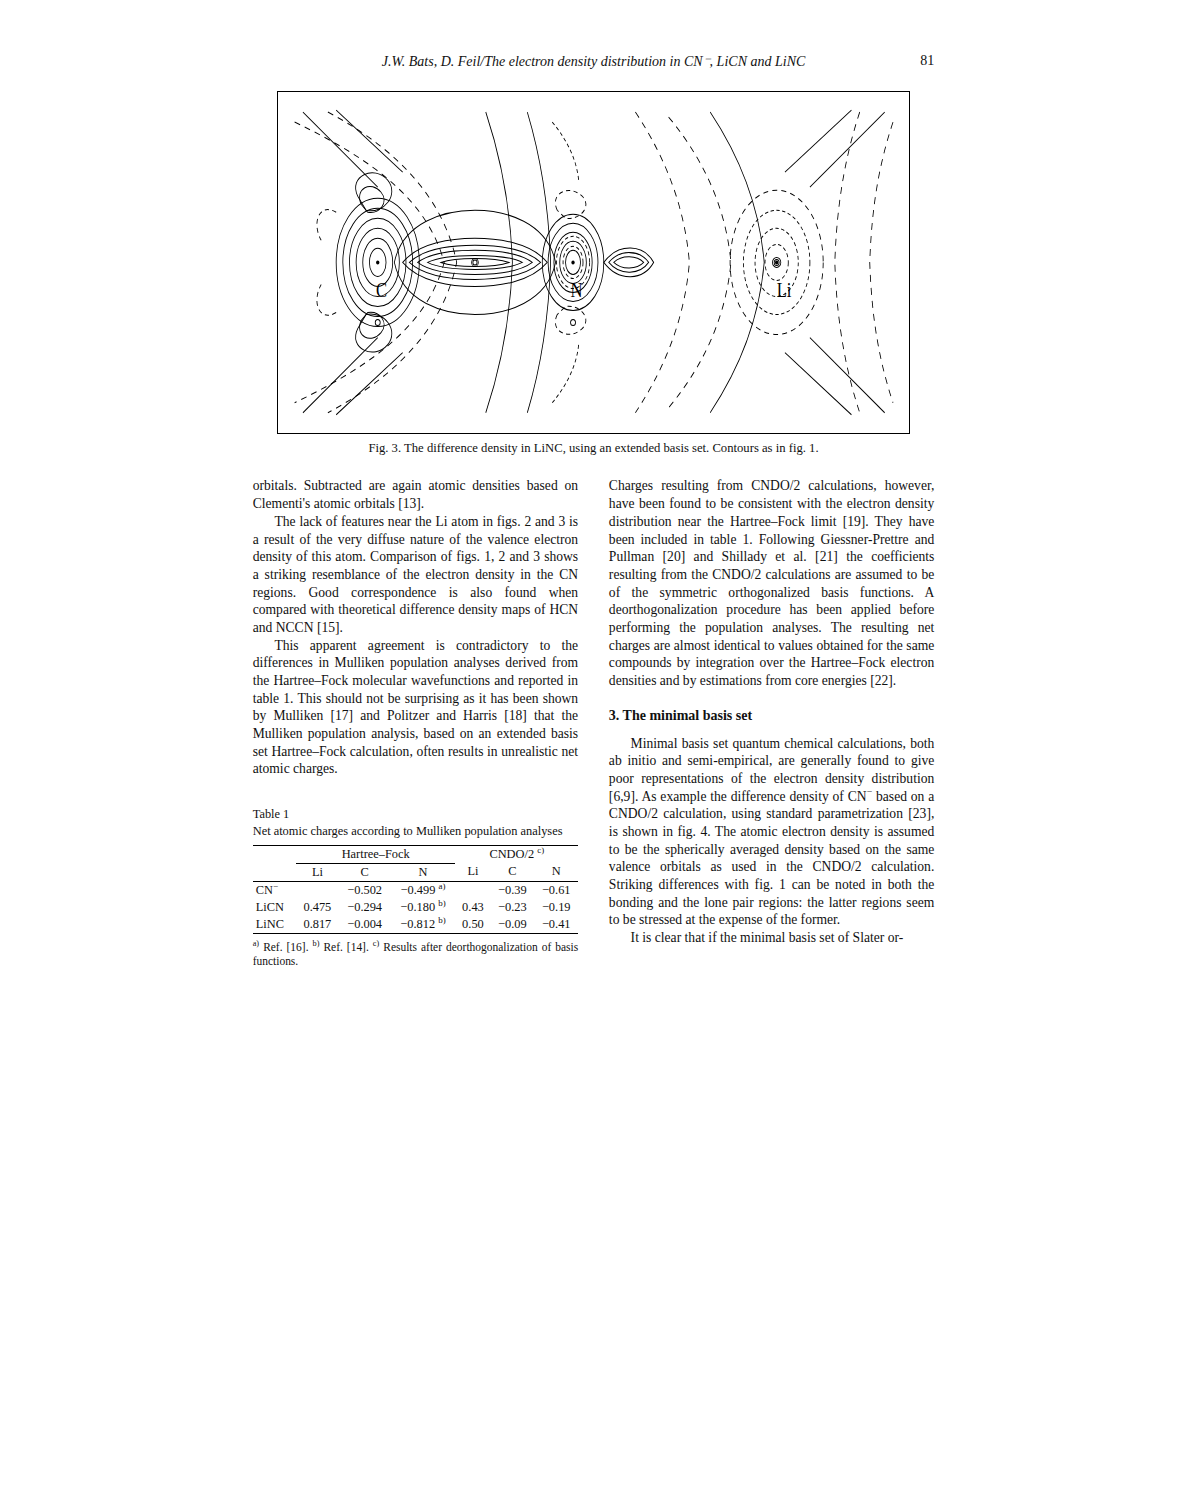J.W. Bats, D. Feil/The electron density distribution in CN⁻, LiCN and LiNC 81
C N Li
Fig. 3. The difference density in LiNC, using an extended basis set. Contours as in fig. 1.
orbitals. Subtracted are again atomic densities based on Clementi's atomic orbitals [13].
The lack of features near the Li atom in figs. 2 and 3 is a result of the very diffuse nature of the valence electron density of this atom. Comparison of figs. 1, 2 and 3 shows a striking resemblance of the electron density in the CN regions. Good correspondence is also found when compared with theoretical difference density maps of HCN and NCCN [15].
This apparent agreement is contradictory to the differences in Mulliken population analyses derived from the Hartree–Fock molecular wavefunctions and reported in table 1. This should not be surprising as it has been shown by Mulliken [17] and Politzer and Harris [18] that the Mulliken population analysis, based on an extended basis set Hartree–Fock calculation, often results in unrealistic net atomic charges.
Table 1
Net atomic charges according to Mulliken population analyses
| | Hartree–Fock | CNDO/2 c) |
| | Li | C | N | Li | C | N |
| CN − | | −0.502 | −0.499 a) | | −0.39 | −0.61 |
| LiCN | 0.475 | −0.294 | −0.180 b) | 0.43 | −0.23 | −0.19 |
| LiNC | 0.817 | −0.004 | −0.812 b) | 0.50 | −0.09 | −0.41 |
a) Ref. [16]. b) Ref. [14]. c) Results after deorthogonalization of basis functions.
Charges resulting from CNDO/2 calculations, however, have been found to be consistent with the electron density distribution near the Hartree–Fock limit [19]. They have been included in table 1. Following Giessner-Prettre and Pullman [20] and Shillady et al. [21] the coefficients resulting from the CNDO/2 calculations are assumed to be of the symmetric orthogonalized basis functions. A deorthogonalization procedure has been applied before performing the population analyses. The resulting net charges are almost identical to values obtained for the same compounds by integration over the Hartree–Fock electron densities and by estimations from core energies [22].
3. The minimal basis set
Minimal basis set quantum chemical calculations, both ab initio and semi-empirical, are generally found to give poor representations of the electron density distribution [6,9]. As example the difference density of CN− based on a CNDO/2 calculation, using standard parametrization [23], is shown in fig. 4. The atomic electron density is assumed to be the spherically averaged density based on the same valence orbitals as used in the CNDO/2 calculation. Striking differences with fig. 1 can be noted in both the bonding and the lone pair regions: the latter regions seem to be stressed at the expense of the former.
It is clear that if the minimal basis set of Slater or-